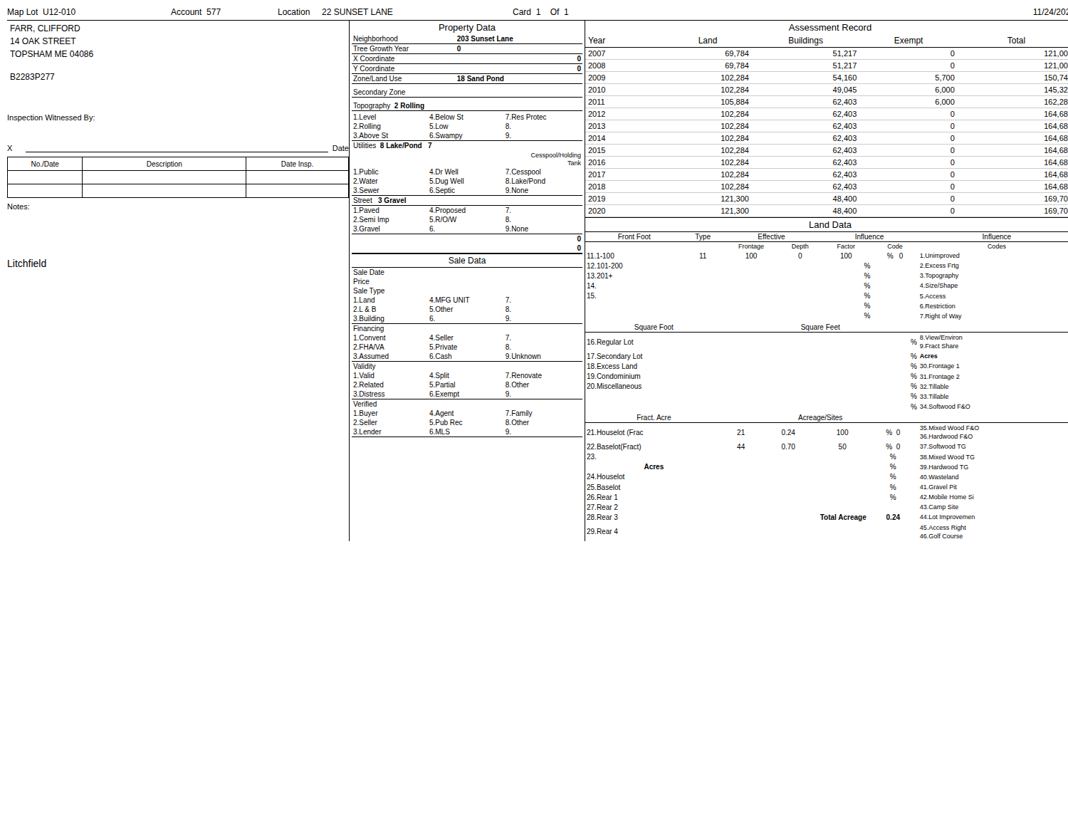Map Lot U12-010
Account 577
Location 22 SUNSET LANE
Card 1 Of 1
11/24/2020
FARR, CLIFFORD
14 OAK STREET
TOPSHAM ME 04086
B2283P277
Inspection Witnessed By:
X
Date
| No./Date | Description | Date Insp. |
| --- | --- | --- |
Notes:
Litchfield
Property Data
| Neighborhood | 203 Sunset Lane |
| Tree Growth Year | 0 |
| X Coordinate | 0 |
| Y Coordinate | 0 |
| Zone/Land Use | 18 Sand Pond |
| Secondary Zone |
| Topography 2 Rolling |
| 1.Level | 4.Below St | 7.Res Protec |
| 2.Rolling | 5.Low | 8. |
| 3.Above St | 6.Swampy | 9. |
| Utilities 8 Lake/Pond 7 |
| Cesspool/Holding Tank |
| 1.Public | 4.Dr Well | 7.Cesspool |
| 2.Water | 5.Dug Well | 8.Lake/Pond |
| 3.Sewer | 6.Septic | 9.None |
| Street 3 Gravel |
| 1.Paved | 4.Proposed | 7. |
| 2.Semi Imp | 5.R/O/W | 8. |
| 3.Gravel | 6. | 9.None |
| 0 |
| 0 |
Sale Data
| Sale Date | |
| Price | |
| Sale Type | |
| 1.Land | 4.MFG UNIT | 7. |
| 2.L & B | 5.Other | 8. |
| 3.Building | 6. | 9. |
| Financing | |
| 1.Convent | 4.Seller | 7. |
| 2.FHA/VA | 5.Private | 8. |
| 3.Assumed | 6.Cash | 9.Unknown |
| Validity | |
| 1.Valid | 4.Split | 7.Renovate |
| 2.Related | 5.Partial | 8.Other |
| 3.Distress | 6.Exempt | 9. |
| Verified | |
| 1.Buyer | 4.Agent | 7.Family |
| 2.Seller | 5.Pub Rec | 8.Other |
| 3.Lender | 6.MLS | 9. |
Assessment Record
| Year | Land | Buildings | Exempt | Total |
| --- | --- | --- | --- | --- |
| 2007 | 69,784 | 51,217 | 0 | 121,001 |
| 2008 | 69,784 | 51,217 | 0 | 121,001 |
| 2009 | 102,284 | 54,160 | 5,700 | 150,744 |
| 2010 | 102,284 | 49,045 | 6,000 | 145,329 |
| 2011 | 105,884 | 62,403 | 6,000 | 162,287 |
| 2012 | 102,284 | 62,403 | 0 | 164,687 |
| 2013 | 102,284 | 62,403 | 0 | 164,687 |
| 2014 | 102,284 | 62,403 | 0 | 164,687 |
| 2015 | 102,284 | 62,403 | 0 | 164,687 |
| 2016 | 102,284 | 62,403 | 0 | 164,687 |
| 2017 | 102,284 | 62,403 | 0 | 164,687 |
| 2018 | 102,284 | 62,403 | 0 | 164,687 |
| 2019 | 121,300 | 48,400 | 0 | 169,700 |
| 2020 | 121,300 | 48,400 | 0 | 169,700 |
Land Data
| Front Foot | Type | Effective | Influence | Influence |
| --- | --- | --- | --- | --- |
| | | Frontage | Depth | Factor | Code | Codes |
| 11.1-100 | 11 | 100 | 0 | 100 | % 0 | 1.Unimproved |
| 12.101-200 | | | | % | | 2.Excess Frtg |
| 13.201+ | | | | % | | 3.Topography |
| 14. | | | | % | | 4.Size/Shape |
| 15. | | | | % | | 5.Access |
| | | | | % | | 6.Restriction |
| | | | | % | | 7.Right of Way |
| Square Foot | Square Feet | |
| --- | --- | --- |
| 16.Regular Lot | | % | 8.View/Environ 9.Fract Share |
| 17.Secondary Lot | | % | Acres |
| 18.Excess Land | | % | 30.Frontage 1 |
| 19.Condominium | | % | 31.Frontage 2 |
| 20.Miscellaneous | | % | 32.Tillable |
| | | % | 33.Tillable |
| | | % | 34.Softwood F&O |
| Fract. Acre | Acreage/Sites | |
| --- | --- | --- |
| 21.Houselot (Frac | 21 | 0.24 | 100 | % 0 | 35.Mixed Wood F&O 36.Hardwood F&O |
| 22.Baselot(Fract) | 44 | 0.70 | 50 | % 0 | 37.Softwood TG |
| 23. | | | | % | 38.Mixed Wood TG |
| Acres | | | | % | 39.Hardwood TG |
| 24.Houselot | | | | % | 40.Wasteland |
| 25.Baselot | | | | % | 41.Gravel Pit |
| 26.Rear 1 | | | | % | 42.Mobile Home Si |
| 27.Rear 2 | | | | | 43.Camp Site |
| 28.Rear 3 | Total Acreage | 0.24 | 44.Lot Improvemen |
| 29.Rear 4 | | 45.Access Right 46.Golf Course |